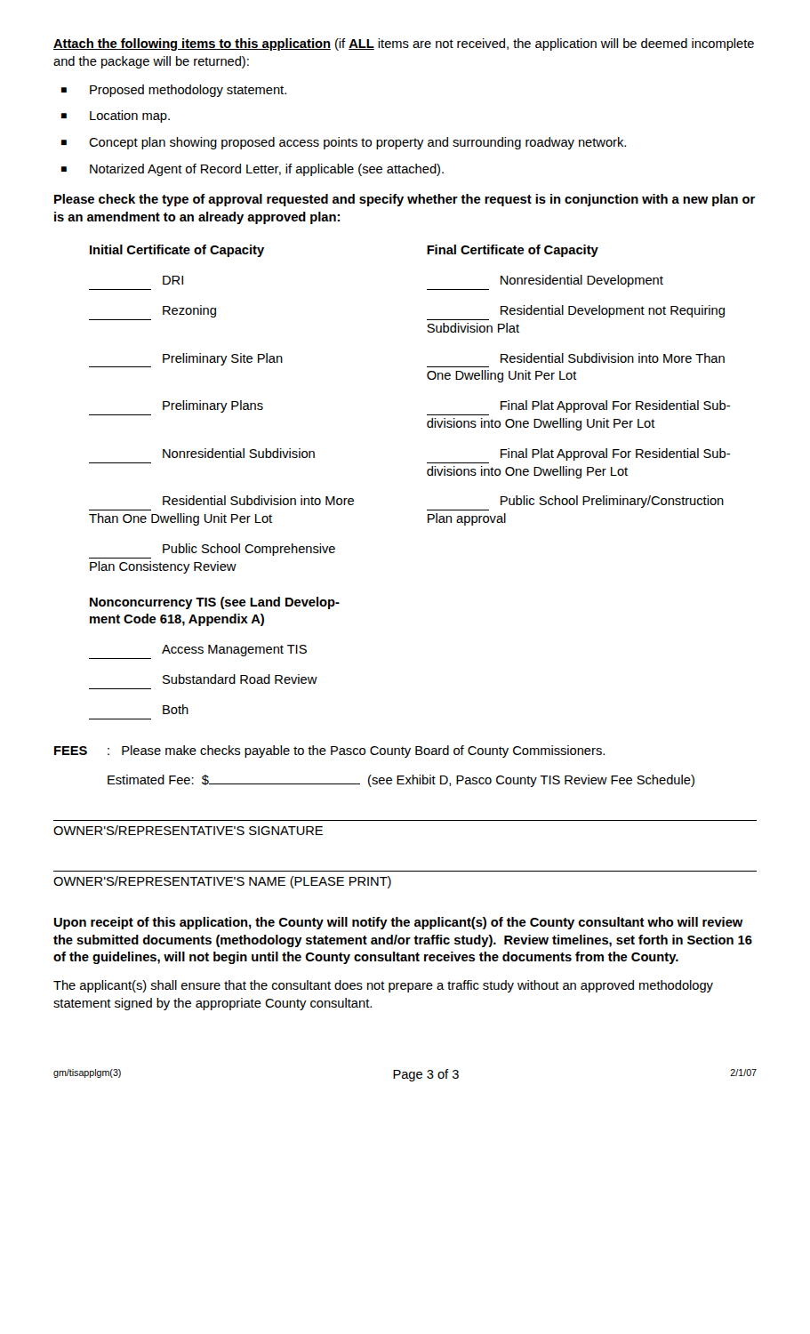Attach the following items to this application (if ALL items are not received, the application will be deemed incomplete and the package will be returned):
Proposed methodology statement.
Location map.
Concept plan showing proposed access points to property and surrounding roadway network.
Notarized Agent of Record Letter, if applicable (see attached).
Please check the type of approval requested and specify whether the request is in conjunction with a new plan or is an amendment to an already approved plan:
| Initial Certificate of Capacity | Final Certificate of Capacity |
| DRI | Nonresidential Development |
| Rezoning | Residential Development not Requiring Subdivision Plat |
| Preliminary Site Plan | Residential Subdivision into More Than One Dwelling Unit Per Lot |
| Preliminary Plans | Final Plat Approval For Residential Sub- divisions into One Dwelling Unit Per Lot |
| Nonresidential Subdivision | Final Plat Approval For Residential Sub- divisions into One Dwelling Per Lot |
| Residential Subdivision into More Than One Dwelling Unit Per Lot | Public School Preliminary/Construction Plan approval |
| Public School Comprehensive Plan Consistency Review | |
Nonconcurrency TIS (see Land Develop-
ment Code 618, Appendix A)
Access Management TIS
Substandard Road Review
Both
FEES: Please make checks payable to the Pasco County Board of County Commissioners.
Estimated Fee: $ (see Exhibit D, Pasco County TIS Review Fee Schedule)
OWNER'S/REPRESENTATIVE'S SIGNATURE
OWNER'S/REPRESENTATIVE'S NAME (PLEASE PRINT)
Upon receipt of this application, the County will notify the applicant(s) of the County consultant who will review the submitted documents (methodology statement and/or traffic study). Review timelines, set forth in Section 16 of the guidelines, will not begin until the County consultant receives the documents from the County.
The applicant(s) shall ensure that the consultant does not prepare a traffic study without an approved methodology statement signed by the appropriate County consultant.
gm/tisapplgm(3)
Page 3 of 3
2/1/07